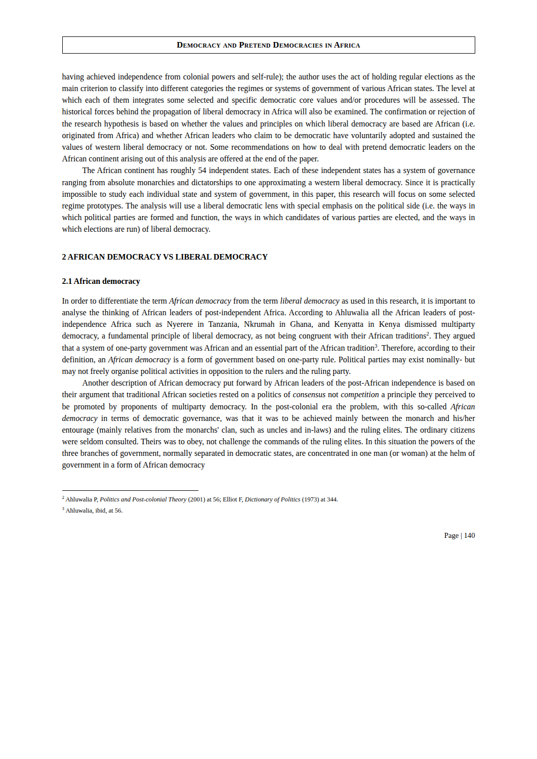Democracy and Pretend Democracies in Africa
having achieved independence from colonial powers and self-rule); the author uses the act of holding regular elections as the main criterion to classify into different categories the regimes or systems of government of various African states. The level at which each of them integrates some selected and specific democratic core values and/or procedures will be assessed. The historical forces behind the propagation of liberal democracy in Africa will also be examined. The confirmation or rejection of the research hypothesis is based on whether the values and principles on which liberal democracy are based are African (i.e. originated from Africa) and whether African leaders who claim to be democratic have voluntarily adopted and sustained the values of western liberal democracy or not. Some recommendations on how to deal with pretend democratic leaders on the African continent arising out of this analysis are offered at the end of the paper.
The African continent has roughly 54 independent states. Each of these independent states has a system of governance ranging from absolute monarchies and dictatorships to one approximating a western liberal democracy. Since it is practically impossible to study each individual state and system of government, in this paper, this research will focus on some selected regime prototypes. The analysis will use a liberal democratic lens with special emphasis on the political side (i.e. the ways in which political parties are formed and function, the ways in which candidates of various parties are elected, and the ways in which elections are run) of liberal democracy.
2 AFRICAN DEMOCRACY VS LIBERAL DEMOCRACY
2.1 African democracy
In order to differentiate the term African democracy from the term liberal democracy as used in this research, it is important to analyse the thinking of African leaders of post-independent Africa. According to Ahluwalia all the African leaders of post-independence Africa such as Nyerere in Tanzania, Nkrumah in Ghana, and Kenyatta in Kenya dismissed multiparty democracy, a fundamental principle of liberal democracy, as not being congruent with their African traditions2. They argued that a system of one-party government was African and an essential part of the African tradition3. Therefore, according to their definition, an African democracy is a form of government based on one-party rule. Political parties may exist nominally- but may not freely organise political activities in opposition to the rulers and the ruling party.
Another description of African democracy put forward by African leaders of the post-African independence is based on their argument that traditional African societies rested on a politics of consensus not competition a principle they perceived to be promoted by proponents of multiparty democracy. In the post-colonial era the problem, with this so-called African democracy in terms of democratic governance, was that it was to be achieved mainly between the monarch and his/her entourage (mainly relatives from the monarchs' clan, such as uncles and in-laws) and the ruling elites. The ordinary citizens were seldom consulted. Theirs was to obey, not challenge the commands of the ruling elites. In this situation the powers of the three branches of government, normally separated in democratic states, are concentrated in one man (or woman) at the helm of government in a form of African democracy
2 Ahluwalia P, Politics and Post-colonial Theory (2001) at 56; Elliot F, Dictionary of Politics (1973) at 344.
3 Ahluwalia, ibid, at 56.
Page | 140